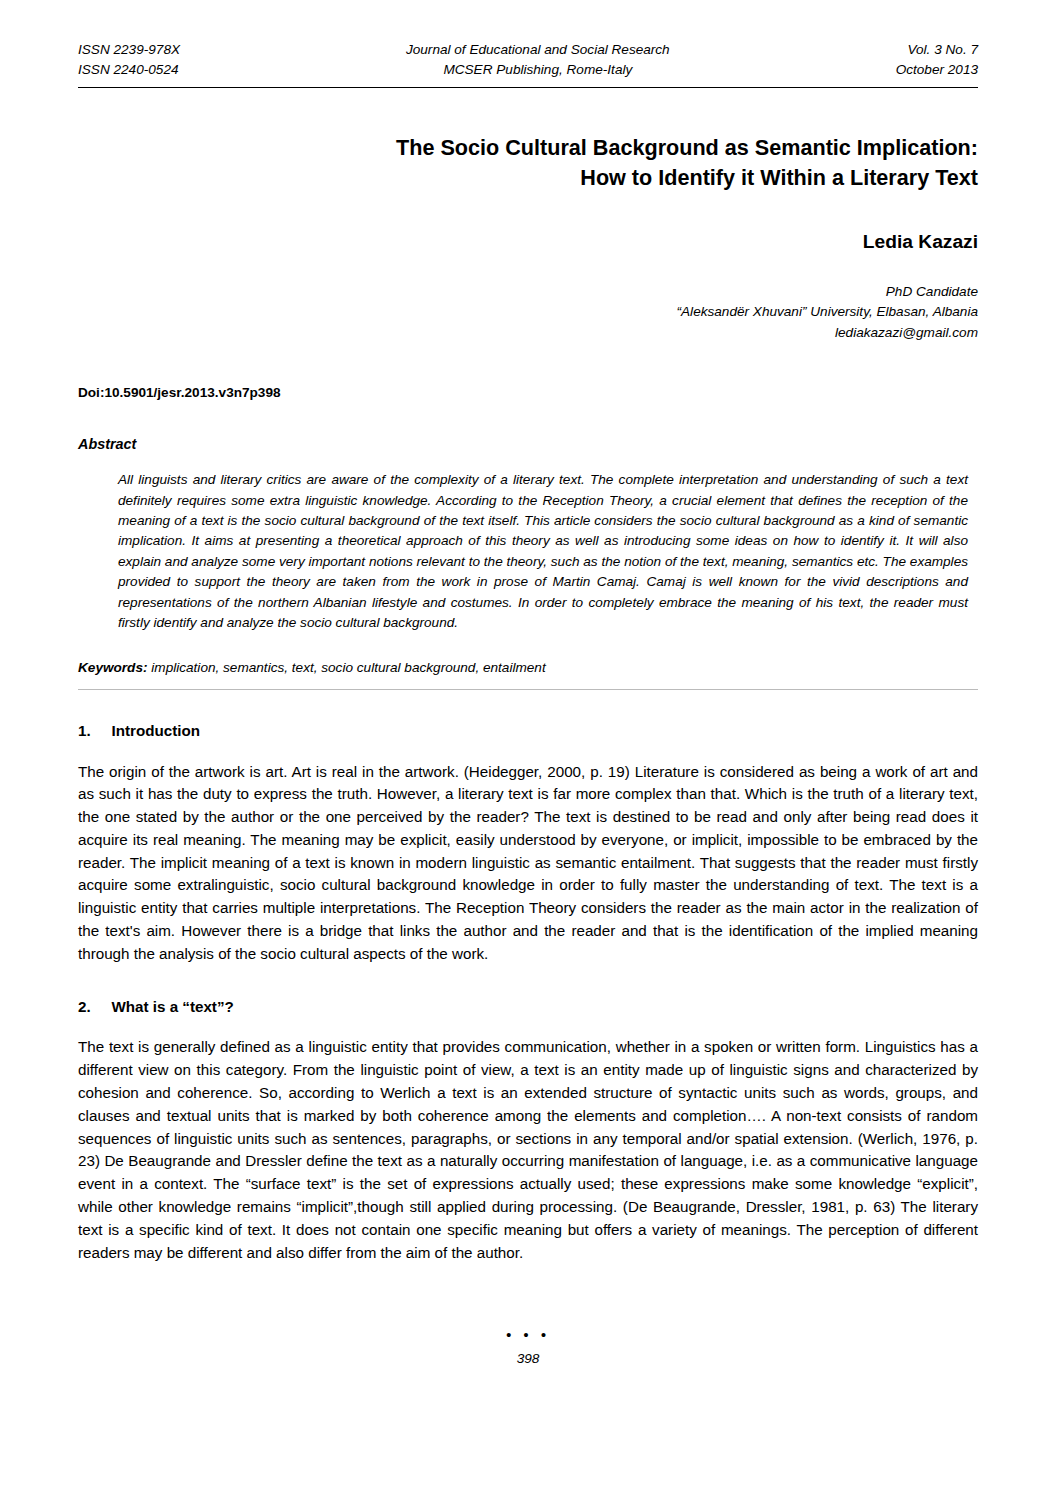ISSN 2239-978X
ISSN 2240-0524
Journal of Educational and Social Research
MCSER Publishing, Rome-Italy
Vol. 3 No. 7
October 2013
The Socio Cultural Background as Semantic Implication:
How to Identify it Within a Literary Text
Ledia Kazazi
PhD Candidate
“Aleksandër Xhuvani” University, Elbasan, Albania
lediakazazi@gmail.com
Doi:10.5901/jesr.2013.v3n7p398
Abstract
All linguists and literary critics are aware of the complexity of a literary text. The complete interpretation and understanding of such a text definitely requires some extra linguistic knowledge. According to the Reception Theory, a crucial element that defines the reception of the meaning of a text is the socio cultural background of the text itself. This article considers the socio cultural background as a kind of semantic implication. It aims at presenting a theoretical approach of this theory as well as introducing some ideas on how to identify it. It will also explain and analyze some very important notions relevant to the theory, such as the notion of the text, meaning, semantics etc. The examples provided to support the theory are taken from the work in prose of Martin Camaj. Camaj is well known for the vivid descriptions and representations of the northern Albanian lifestyle and costumes. In order to completely embrace the meaning of his text, the reader must firstly identify and analyze the socio cultural background.
Keywords: implication, semantics, text, socio cultural background, entailment
1. Introduction
The origin of the artwork is art. Art is real in the artwork. (Heidegger, 2000, p. 19) Literature is considered as being a work of art and as such it has the duty to express the truth. However, a literary text is far more complex than that. Which is the truth of a literary text, the one stated by the author or the one perceived by the reader? The text is destined to be read and only after being read does it acquire its real meaning. The meaning may be explicit, easily understood by everyone, or implicit, impossible to be embraced by the reader. The implicit meaning of a text is known in modern linguistic as semantic entailment. That suggests that the reader must firstly acquire some extralinguistic, socio cultural background knowledge in order to fully master the understanding of text. The text is a linguistic entity that carries multiple interpretations. The Reception Theory considers the reader as the main actor in the realization of the text's aim. However there is a bridge that links the author and the reader and that is the identification of the implied meaning through the analysis of the socio cultural aspects of the work.
2. What is a “text”?
The text is generally defined as a linguistic entity that provides communication, whether in a spoken or written form. Linguistics has a different view on this category. From the linguistic point of view, a text is an entity made up of linguistic signs and characterized by cohesion and coherence. So, according to Werlich a text is an extended structure of syntactic units such as words, groups, and clauses and textual units that is marked by both coherence among the elements and completion…. A non-text consists of random sequences of linguistic units such as sentences, paragraphs, or sections in any temporal and/or spatial extension. (Werlich, 1976, p. 23) De Beaugrande and Dressler define the text as a naturally occurring manifestation of language, i.e. as a communicative language event in a context. The “surface text” is the set of expressions actually used; these expressions make some knowledge “explicit”, while other knowledge remains “implicit”,though still applied during processing. (De Beaugrande, Dressler, 1981, p. 63) The literary text is a specific kind of text. It does not contain one specific meaning but offers a variety of meanings. The perception of different readers may be different and also differ from the aim of the author.
• • •
398